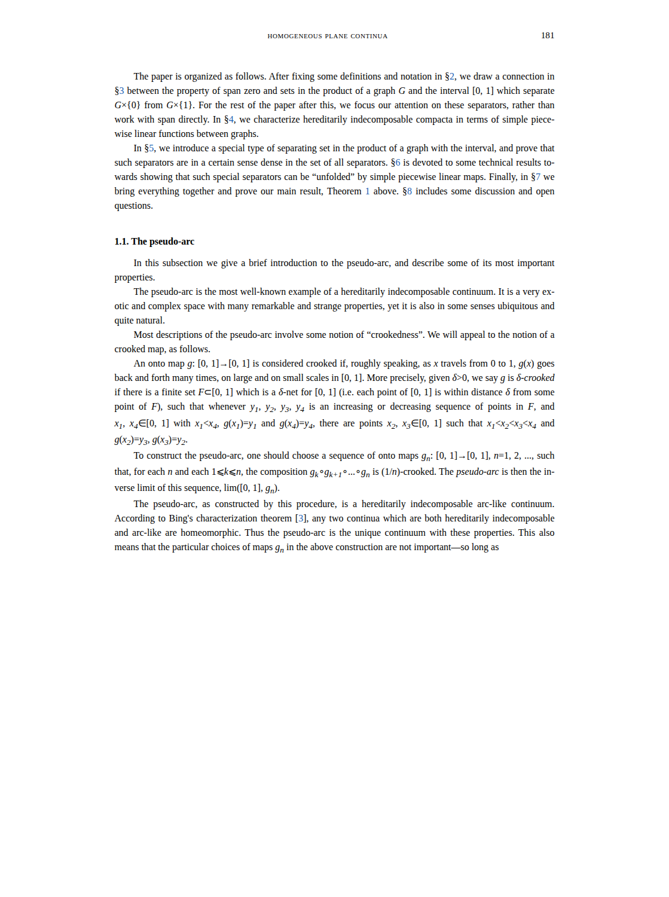homogeneous plane continua 181
The paper is organized as follows. After fixing some definitions and notation in §2, we draw a connection in §3 between the property of span zero and sets in the product of a graph G and the interval [0, 1] which separate G×{0} from G×{1}. For the rest of the paper after this, we focus our attention on these separators, rather than work with span directly. In §4, we characterize hereditarily indecomposable compacta in terms of simple piecewise linear functions between graphs.
In §5, we introduce a special type of separating set in the product of a graph with the interval, and prove that such separators are in a certain sense dense in the set of all separators. §6 is devoted to some technical results towards showing that such special separators can be “unfolded” by simple piecewise linear maps. Finally, in §7 we bring everything together and prove our main result, Theorem 1 above. §8 includes some discussion and open questions.
1.1. The pseudo-arc
In this subsection we give a brief introduction to the pseudo-arc, and describe some of its most important properties.
The pseudo-arc is the most well-known example of a hereditarily indecomposable continuum. It is a very exotic and complex space with many remarkable and strange properties, yet it is also in some senses ubiquitous and quite natural.
Most descriptions of the pseudo-arc involve some notion of “crookedness”. We will appeal to the notion of a crooked map, as follows.
An onto map g: [0, 1]→[0, 1] is considered crooked if, roughly speaking, as x travels from 0 to 1, g(x) goes back and forth many times, on large and on small scales in [0, 1]. More precisely, given δ>0, we say g is δ-crooked if there is a finite set F⊂[0, 1] which is a δ-net for [0, 1] (i.e. each point of [0, 1] is within distance δ from some point of F), such that whenever y1, y2, y3, y4 is an increasing or decreasing sequence of points in F, and x1, x4∈[0, 1] with x1<x4, g(x1)=y1 and g(x4)=y4, there are points x2, x3∈[0, 1] such that x1<x2<x3<x4 and g(x2)=y3, g(x3)=y2.
To construct the pseudo-arc, one should choose a sequence of onto maps gn: [0, 1]→[0, 1], n=1, 2, ..., such that, for each n and each 1⩽k⩽n, the composition gk∘gk+1∘...∘gn is (1/n)-crooked. The pseudo-arc is then the inverse limit of this sequence, lim([0, 1], gn).
The pseudo-arc, as constructed by this procedure, is a hereditarily indecomposable arc-like continuum. According to Bing's characterization theorem [3], any two continua which are both hereditarily indecomposable and arc-like are homeomorphic. Thus the pseudo-arc is the unique continuum with these properties. This also means that the particular choices of maps gn in the above construction are not important—so long as